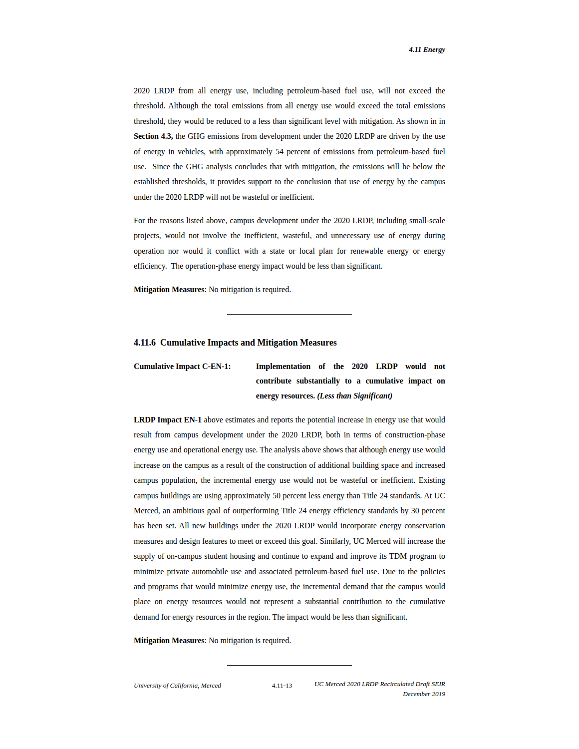4.11 Energy
2020 LRDP from all energy use, including petroleum-based fuel use, will not exceed the threshold. Although the total emissions from all energy use would exceed the total emissions threshold, they would be reduced to a less than significant level with mitigation. As shown in in Section 4.3, the GHG emissions from development under the 2020 LRDP are driven by the use of energy in vehicles, with approximately 54 percent of emissions from petroleum-based fuel use. Since the GHG analysis concludes that with mitigation, the emissions will be below the established thresholds, it provides support to the conclusion that use of energy by the campus under the 2020 LRDP will not be wasteful or inefficient.
For the reasons listed above, campus development under the 2020 LRDP, including small-scale projects, would not involve the inefficient, wasteful, and unnecessary use of energy during operation nor would it conflict with a state or local plan for renewable energy or energy efficiency. The operation-phase energy impact would be less than significant.
Mitigation Measures: No mitigation is required.
4.11.6 Cumulative Impacts and Mitigation Measures
Cumulative Impact C-EN-1:
Implementation of the 2020 LRDP would not contribute substantially to a cumulative impact on energy resources. (Less than Significant)
LRDP Impact EN-1 above estimates and reports the potential increase in energy use that would result from campus development under the 2020 LRDP, both in terms of construction-phase energy use and operational energy use. The analysis above shows that although energy use would increase on the campus as a result of the construction of additional building space and increased campus population, the incremental energy use would not be wasteful or inefficient. Existing campus buildings are using approximately 50 percent less energy than Title 24 standards. At UC Merced, an ambitious goal of outperforming Title 24 energy efficiency standards by 30 percent has been set. All new buildings under the 2020 LRDP would incorporate energy conservation measures and design features to meet or exceed this goal. Similarly, UC Merced will increase the supply of on-campus student housing and continue to expand and improve its TDM program to minimize private automobile use and associated petroleum-based fuel use. Due to the policies and programs that would minimize energy use, the incremental demand that the campus would place on energy resources would not represent a substantial contribution to the cumulative demand for energy resources in the region. The impact would be less than significant.
Mitigation Measures: No mitigation is required.
University of California, Merced
4.11-13
UC Merced 2020 LRDP Recirculated Draft SEIR
December 2019